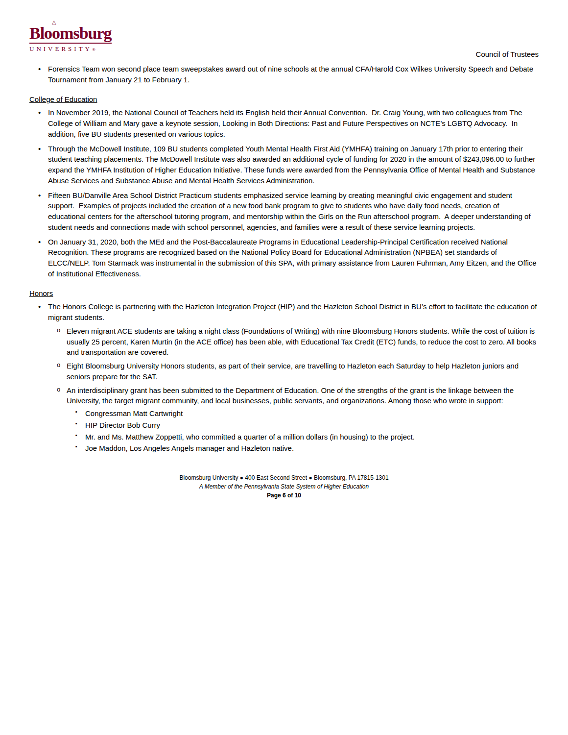△
Bloomsburg
UNIVERSITY®
Council of Trustees
Forensics Team won second place team sweepstakes award out of nine schools at the annual CFA/Harold Cox Wilkes University Speech and Debate Tournament from January 21 to February 1.
College of Education
In November 2019, the National Council of Teachers held its English held their Annual Convention. Dr. Craig Young, with two colleagues from The College of William and Mary gave a keynote session, Looking in Both Directions: Past and Future Perspectives on NCTE’s LGBTQ Advocacy. In addition, five BU students presented on various topics.
Through the McDowell Institute, 109 BU students completed Youth Mental Health First Aid (YMHFA) training on January 17th prior to entering their student teaching placements. The McDowell Institute was also awarded an additional cycle of funding for 2020 in the amount of $243,096.00 to further expand the YMHFA Institution of Higher Education Initiative. These funds were awarded from the Pennsylvania Office of Mental Health and Substance Abuse Services and Substance Abuse and Mental Health Services Administration.
Fifteen BU/Danville Area School District Practicum students emphasized service learning by creating meaningful civic engagement and student support. Examples of projects included the creation of a new food bank program to give to students who have daily food needs, creation of educational centers for the afterschool tutoring program, and mentorship within the Girls on the Run afterschool program. A deeper understanding of student needs and connections made with school personnel, agencies, and families were a result of these service learning projects.
On January 31, 2020, both the MEd and the Post-Baccalaureate Programs in Educational Leadership-Principal Certification received National Recognition. These programs are recognized based on the National Policy Board for Educational Administration (NPBEA) set standards of ELCC/NELP. Tom Starmack was instrumental in the submission of this SPA, with primary assistance from Lauren Fuhrman, Amy Eitzen, and the Office of Institutional Effectiveness.
Honors
The Honors College is partnering with the Hazleton Integration Project (HIP) and the Hazleton School District in BU’s effort to facilitate the education of migrant students.
Eleven migrant ACE students are taking a night class (Foundations of Writing) with nine Bloomsburg Honors students. While the cost of tuition is usually 25 percent, Karen Murtin (in the ACE office) has been able, with Educational Tax Credit (ETC) funds, to reduce the cost to zero. All books and transportation are covered.
Eight Bloomsburg University Honors students, as part of their service, are travelling to Hazleton each Saturday to help Hazleton juniors and seniors prepare for the SAT.
An interdisciplinary grant has been submitted to the Department of Education. One of the strengths of the grant is the linkage between the University, the target migrant community, and local businesses, public servants, and organizations. Among those who wrote in support:
Congressman Matt Cartwright
HIP Director Bob Curry
Mr. and Ms. Matthew Zoppetti, who committed a quarter of a million dollars (in housing) to the project.
Joe Maddon, Los Angeles Angels manager and Hazleton native.
Bloomsburg University ● 400 East Second Street ● Bloomsburg, PA 17815-1301
A Member of the Pennsylvania State System of Higher Education
Page 6 of 10